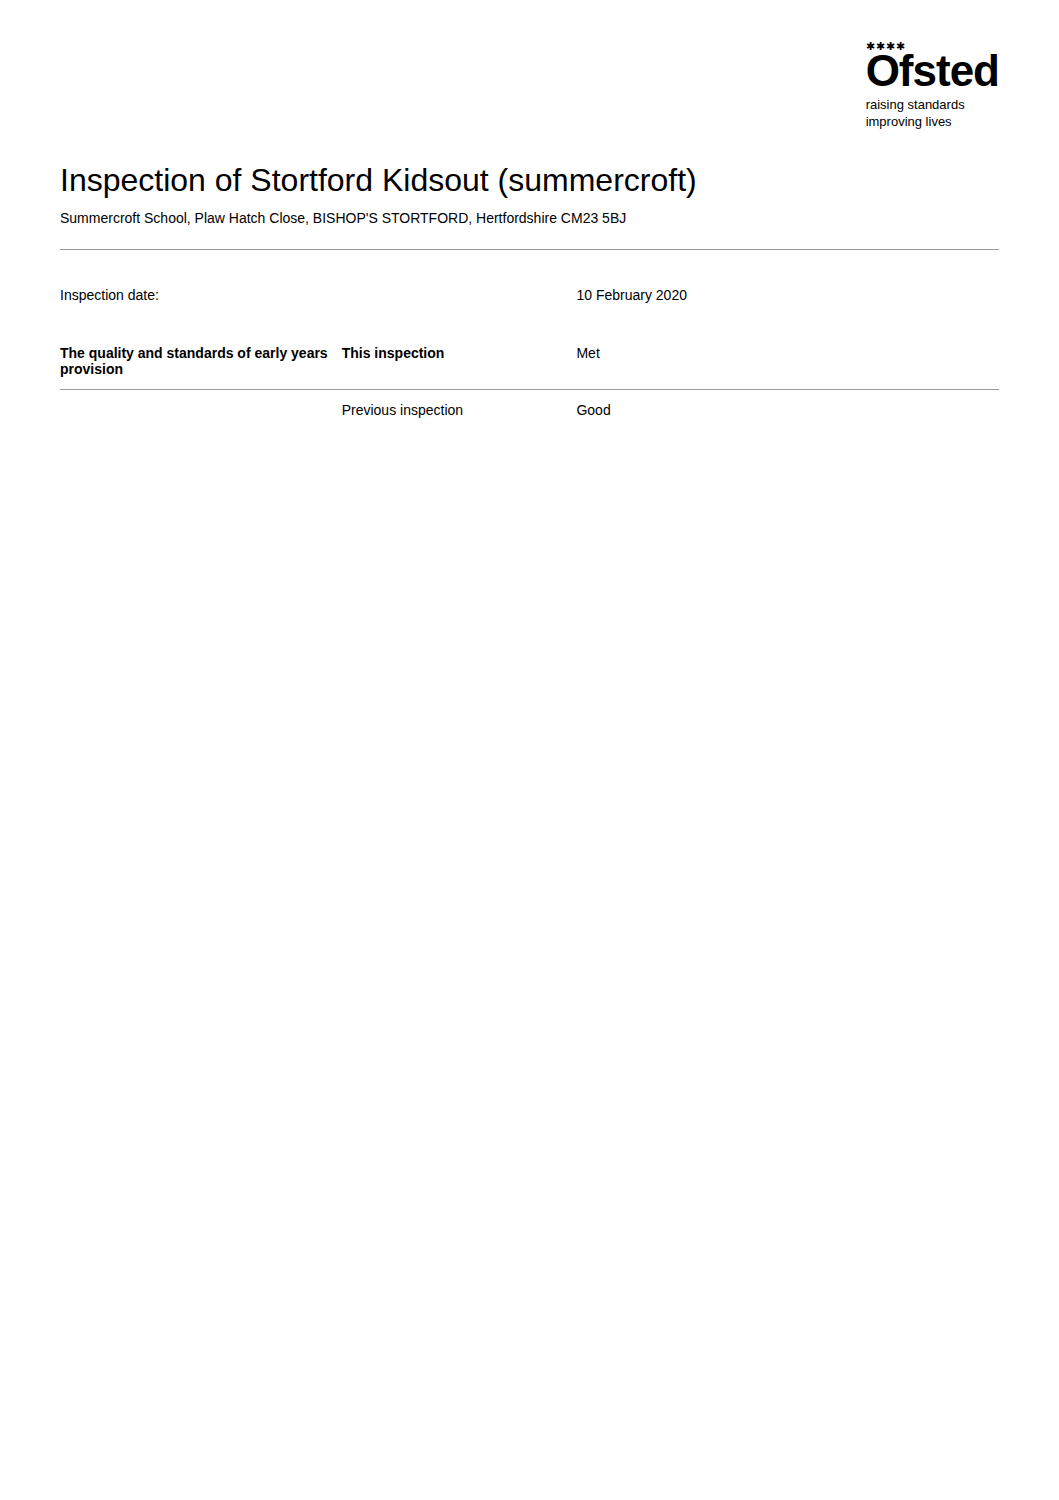✱✱✱✱
Ofsted
raising standards
improving lives
Inspection of Stortford Kidsout (summercroft)
Summercroft School, Plaw Hatch Close, BISHOP'S STORTFORD, Hertfordshire CM23 5BJ
| Inspection date: | | 10 February 2020 |
| The quality and standards of early years provision | This inspection | Met |
| | Previous inspection | Good |